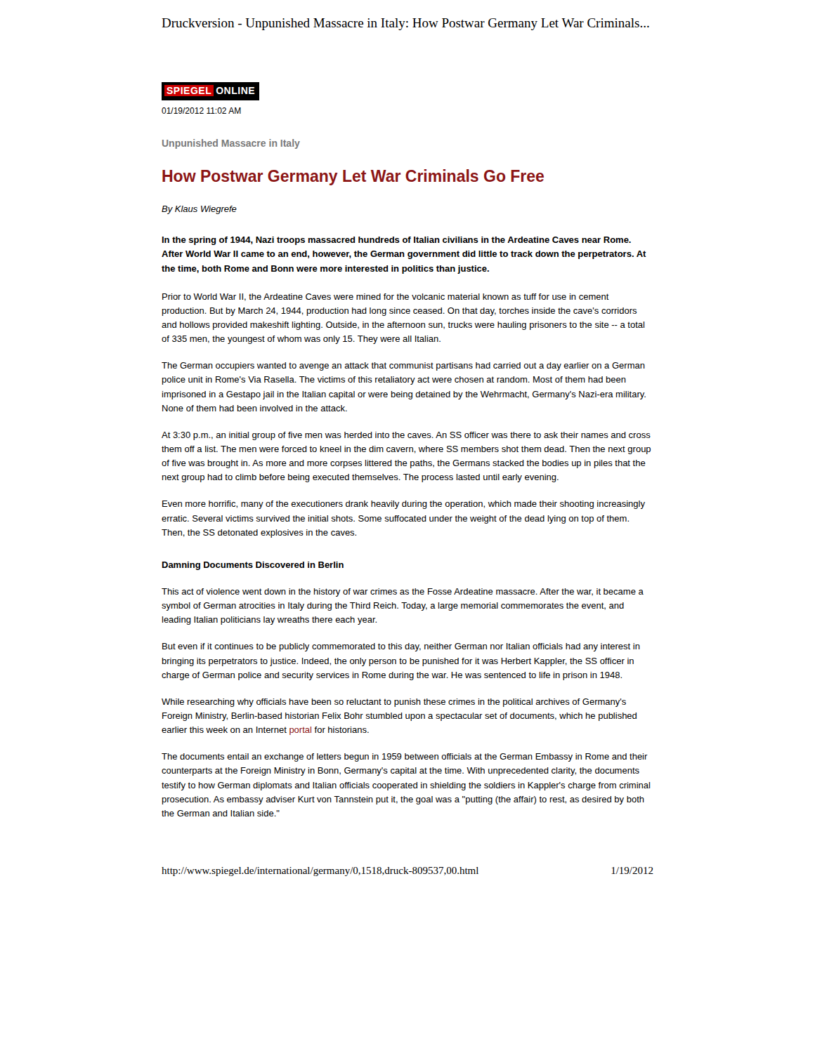Druckversion - Unpunished Massacre in Italy: How Postwar Germany Let War Criminals...Page 1 of 4
SPIEGELONLINE
01/19/2012 11:02 AM
Unpunished Massacre in Italy
How Postwar Germany Let War Criminals Go Free
By Klaus Wiegrefe
In the spring of 1944, Nazi troops massacred hundreds of Italian civilians in the Ardeatine Caves near Rome. After World War II came to an end, however, the German government did little to track down the perpetrators. At the time, both Rome and Bonn were more interested in politics than justice.
Prior to World War II, the Ardeatine Caves were mined for the volcanic material known as tuff for use in cement production. But by March 24, 1944, production had long since ceased. On that day, torches inside the cave's corridors and hollows provided makeshift lighting. Outside, in the afternoon sun, trucks were hauling prisoners to the site -- a total of 335 men, the youngest of whom was only 15. They were all Italian.
The German occupiers wanted to avenge an attack that communist partisans had carried out a day earlier on a German police unit in Rome's Via Rasella. The victims of this retaliatory act were chosen at random. Most of them had been imprisoned in a Gestapo jail in the Italian capital or were being detained by the Wehrmacht, Germany's Nazi-era military. None of them had been involved in the attack.
At 3:30 p.m., an initial group of five men was herded into the caves. An SS officer was there to ask their names and cross them off a list. The men were forced to kneel in the dim cavern, where SS members shot them dead. Then the next group of five was brought in. As more and more corpses littered the paths, the Germans stacked the bodies up in piles that the next group had to climb before being executed themselves. The process lasted until early evening.
Even more horrific, many of the executioners drank heavily during the operation, which made their shooting increasingly erratic. Several victims survived the initial shots. Some suffocated under the weight of the dead lying on top of them. Then, the SS detonated explosives in the caves.
Damning Documents Discovered in Berlin
This act of violence went down in the history of war crimes as the Fosse Ardeatine massacre. After the war, it became a symbol of German atrocities in Italy during the Third Reich. Today, a large memorial commemorates the event, and leading Italian politicians lay wreaths there each year.
But even if it continues to be publicly commemorated to this day, neither German nor Italian officials had any interest in bringing its perpetrators to justice. Indeed, the only person to be punished for it was Herbert Kappler, the SS officer in charge of German police and security services in Rome during the war. He was sentenced to life in prison in 1948.
While researching why officials have been so reluctant to punish these crimes in the political archives of Germany's Foreign Ministry, Berlin-based historian Felix Bohr stumbled upon a spectacular set of documents, which he published earlier this week on an Internet portal for historians.
The documents entail an exchange of letters begun in 1959 between officials at the German Embassy in Rome and their counterparts at the Foreign Ministry in Bonn, Germany's capital at the time. With unprecedented clarity, the documents testify to how German diplomats and Italian officials cooperated in shielding the soldiers in Kappler's charge from criminal prosecution. As embassy adviser Kurt von Tannstein put it, the goal was a "putting (the affair) to rest, as desired by both the German and Italian side."
http://www.spiegel.de/international/germany/0,1518,druck-809537,00.html 1/19/2012